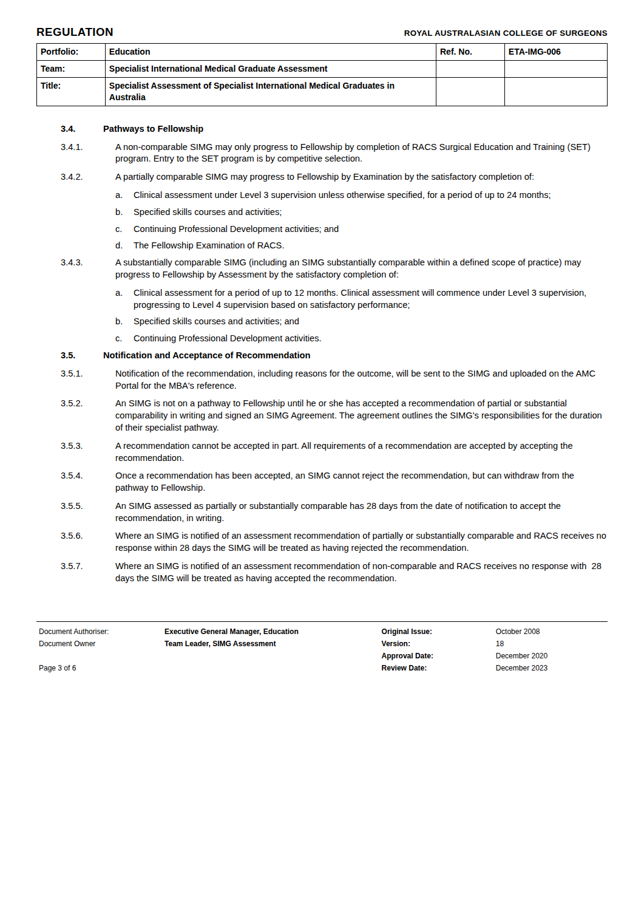REGULATION
ROYAL AUSTRALASIAN COLLEGE OF SURGEONS
| Portfolio: | Education | Ref. No. | ETA-IMG-006 |
| Team: | Specialist International Medical Graduate Assessment | | |
| Title: | Specialist Assessment of Specialist International Medical Graduates in Australia | | |
3.4.
Pathways to Fellowship
3.4.1.
A non-comparable SIMG may only progress to Fellowship by completion of RACS Surgical Education and Training (SET) program. Entry to the SET program is by competitive selection.
3.4.2.
A partially comparable SIMG may progress to Fellowship by Examination by the satisfactory completion of:
a.
Clinical assessment under Level 3 supervision unless otherwise specified, for a period of up to 24 months;
b.
Specified skills courses and activities;
c.
Continuing Professional Development activities; and
d.
The Fellowship Examination of RACS.
3.4.3.
A substantially comparable SIMG (including an SIMG substantially comparable within a defined scope of practice) may progress to Fellowship by Assessment by the satisfactory completion of:
a.
Clinical assessment for a period of up to 12 months. Clinical assessment will commence under Level 3 supervision, progressing to Level 4 supervision based on satisfactory performance;
b.
Specified skills courses and activities; and
c.
Continuing Professional Development activities.
3.5.
Notification and Acceptance of Recommendation
3.5.1.
Notification of the recommendation, including reasons for the outcome, will be sent to the SIMG and uploaded on the AMC Portal for the MBA's reference.
3.5.2.
An SIMG is not on a pathway to Fellowship until he or she has accepted a recommendation of partial or substantial comparability in writing and signed an SIMG Agreement. The agreement outlines the SIMG's responsibilities for the duration of their specialist pathway.
3.5.3.
A recommendation cannot be accepted in part. All requirements of a recommendation are accepted by accepting the recommendation.
3.5.4.
Once a recommendation has been accepted, an SIMG cannot reject the recommendation, but can withdraw from the pathway to Fellowship.
3.5.5.
An SIMG assessed as partially or substantially comparable has 28 days from the date of notification to accept the recommendation, in writing.
3.5.6.
Where an SIMG is notified of an assessment recommendation of partially or substantially comparable and RACS receives no response within 28 days the SIMG will be treated as having rejected the recommendation.
3.5.7.
Where an SIMG is notified of an assessment recommendation of non-comparable and RACS receives no response with 28 days the SIMG will be treated as having accepted the recommendation.
| Document Authoriser: | Executive General Manager, Education | Original Issue: | October 2008 |
| Document Owner | Team Leader, SIMG Assessment | Version: | 18 |
| | | Approval Date: | December 2020 |
| Page 3 of 6 | | Review Date: | December 2023 |